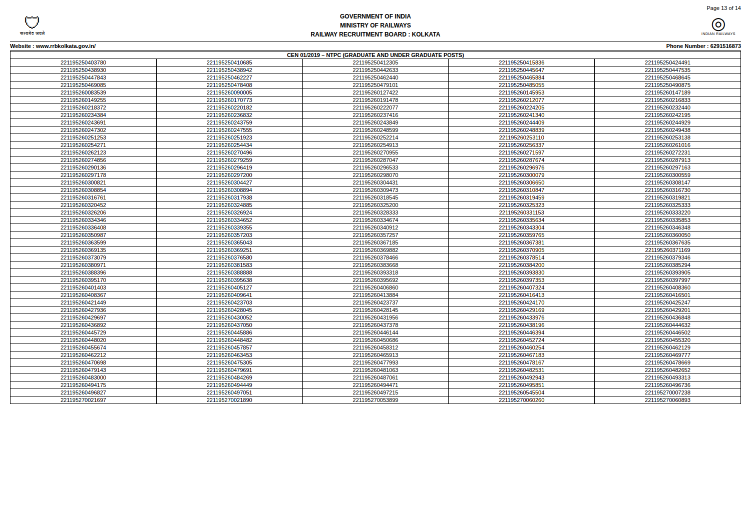Page 13 of 14
🛡 सत्यमेव जयते
GOVERNMENT OF INDIA
MINISTRY OF RAILWAYS
RAILWAY RECRUITMENT BOARD : KOLKATA
◎ INDIAN RAILWAYS
Website : www.rrbkolkata.gov.in/ Phone Number : 6291516873
| CEN 01/2019 – NTPC (GRADUATE AND UNDER GRADUATE POSTS) |
| --- |
| 221195250403780 | 221195250410685 | 221195250412305 | 221195250415836 | 221195250424491 |
| 221195250438930 | 221195250438942 | 221195250442633 | 221195250445647 | 221195250447535 |
| 221195250447843 | 221195250462227 | 221195250462440 | 221195250465884 | 221195250468645 |
| 221195250469085 | 221195250478408 | 221195250479101 | 221195250485055 | 221195250490875 |
| 221195260083539 | 221195260090005 | 221195260127422 | 221195260145953 | 221195260147189 |
| 221195260149255 | 221195260170773 | 221195260191478 | 221195260212077 | 221195260216833 |
| 221195260218372 | 221195260220182 | 221195260222077 | 221195260224205 | 221195260232440 |
| 221195260234384 | 221195260236832 | 221195260237416 | 221195260241340 | 221195260242195 |
| 221195260243691 | 221195260243759 | 221195260243849 | 221195260244409 | 221195260244929 |
| 221195260247302 | 221195260247555 | 221195260248599 | 221195260248839 | 221195260249438 |
| 221195260251253 | 221195260251923 | 221195260252214 | 221195260253110 | 221195260253138 |
| 221195260254271 | 221195260254434 | 221195260254913 | 221195260256337 | 221195260261016 |
| 221195260262123 | 221195260270496 | 221195260270955 | 221195260271597 | 221195260272231 |
| 221195260274856 | 221195260279259 | 221195260287047 | 221195260287674 | 221195260287913 |
| 221195260290136 | 221195260296419 | 221195260296533 | 221195260296976 | 221195260297163 |
| 221195260297178 | 221195260297200 | 221195260298070 | 221195260300079 | 221195260300559 |
| 221195260300821 | 221195260304427 | 221195260304431 | 221195260306650 | 221195260308147 |
| 221195260308854 | 221195260308894 | 221195260309473 | 221195260310847 | 221195260316730 |
| 221195260316761 | 221195260317938 | 221195260318545 | 221195260319459 | 221195260319821 |
| 221195260320452 | 221195260324885 | 221195260325200 | 221195260325323 | 221195260325333 |
| 221195260326206 | 221195260326924 | 221195260328333 | 221195260331153 | 221195260333220 |
| 221195260334346 | 221195260334652 | 221195260334674 | 221195260335634 | 221195260335853 |
| 221195260336408 | 221195260339355 | 221195260340912 | 221195260343304 | 221195260346348 |
| 221195260350987 | 221195260357203 | 221195260357257 | 221195260359765 | 221195260360050 |
| 221195260363599 | 221195260365043 | 221195260367185 | 221195260367381 | 221195260367635 |
| 221195260369135 | 221195260369251 | 221195260369882 | 221195260370905 | 221195260371169 |
| 221195260373079 | 221195260376580 | 221195260378466 | 221195260378514 | 221195260379346 |
| 221195260380971 | 221195260381583 | 221195260383668 | 221195260384200 | 221195260385294 |
| 221195260388396 | 221195260388888 | 221195260393318 | 221195260393830 | 221195260393905 |
| 221195260395170 | 221195260395638 | 221195260395692 | 221195260397353 | 221195260397997 |
| 221195260401403 | 221195260405127 | 221195260406860 | 221195260407324 | 221195260408360 |
| 221195260408367 | 221195260409641 | 221195260413884 | 221195260416413 | 221195260416501 |
| 221195260421449 | 221195260423703 | 221195260423737 | 221195260424170 | 221195260425247 |
| 221195260427936 | 221195260428045 | 221195260428145 | 221195260429169 | 221195260429201 |
| 221195260429697 | 221195260430052 | 221195260431956 | 221195260433976 | 221195260436848 |
| 221195260436892 | 221195260437050 | 221195260437378 | 221195260438196 | 221195260444632 |
| 221195260445729 | 221195260445886 | 221195260446144 | 221195260446394 | 221195260446502 |
| 221195260448020 | 221195260448482 | 221195260450686 | 221195260452724 | 221195260455320 |
| 221195260455674 | 221195260457857 | 221195260458312 | 221195260460254 | 221195260462129 |
| 221195260462212 | 221195260463453 | 221195260465913 | 221195260467183 | 221195260469777 |
| 221195260470698 | 221195260475305 | 221195260477993 | 221195260478167 | 221195260478669 |
| 221195260479143 | 221195260479691 | 221195260481063 | 221195260482531 | 221195260482652 |
| 221195260483000 | 221195260484269 | 221195260487061 | 221195260492943 | 221195260493313 |
| 221195260494175 | 221195260494449 | 221195260494471 | 221195260495851 | 221195260496736 |
| 221195260496827 | 221195260497051 | 221195260497215 | 221195260545504 | 221195270007238 |
| 221195270021697 | 221195270021890 | 221195270053899 | 221195270060260 | 221195270060893 |